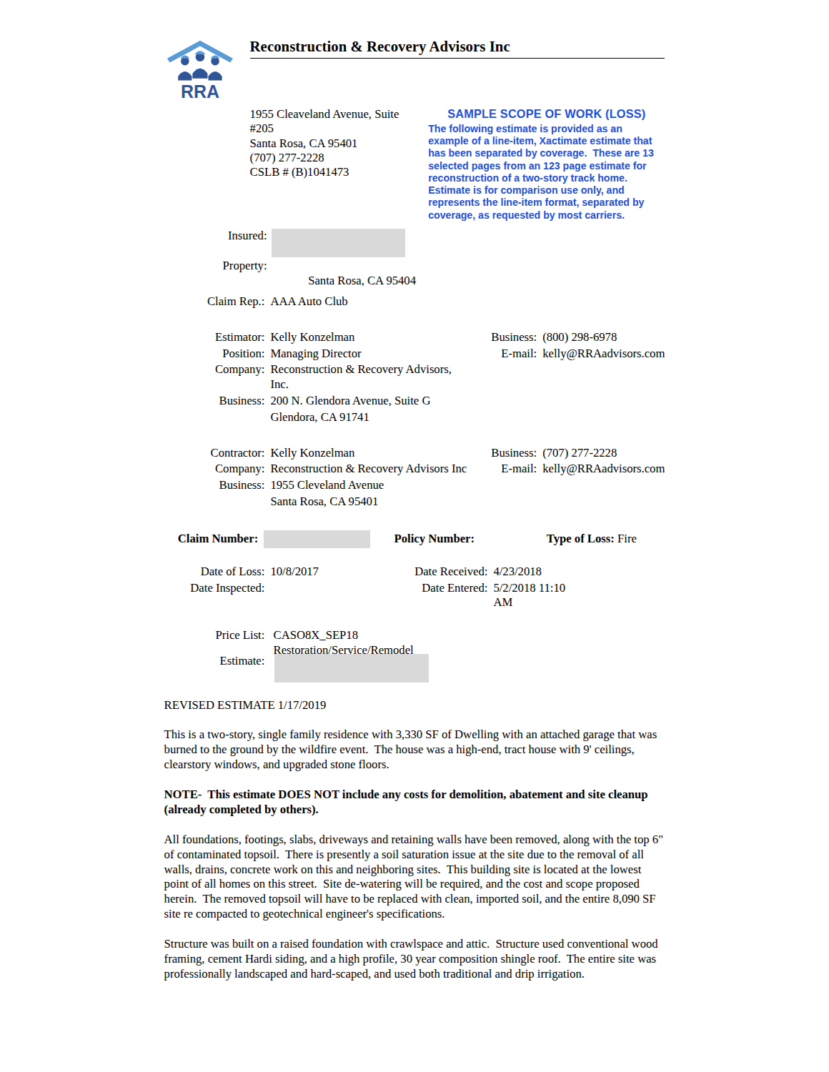RRA
Reconstruction & Recovery Advisors Inc
1955 Cleaveland Avenue, Suite #205
Santa Rosa, CA 95401
(707) 277-2228
CSLB # (B)1041473
SAMPLE SCOPE OF WORK (LOSS)
The following estimate is provided as an example of a line-item, Xactimate estimate that has been separated by coverage. These are 13 selected pages from an 123 page estimate for reconstruction of a two-story track home. Estimate is for comparison use only, and represents the line-item format, separated by coverage, as requested by most carriers.
Insured:
Property:
Santa Rosa, CA 95404
Claim Rep.:
AAA Auto Club
Estimator:
Kelly Konzelman
Position:
Managing Director
Company:
Reconstruction & Recovery Advisors, Inc.
Business:
200 N. Glendora Avenue, Suite G
Glendora, CA 91741
Business:
(800) 298-6978
E-mail:
kelly@RRAadvisors.com
Contractor:
Kelly Konzelman
Company:
Reconstruction & Recovery Advisors Inc
Business:
1955 Cleveland Avenue
Santa Rosa, CA 95401
Business:
(707) 277-2228
E-mail:
kelly@RRAadvisors.com
Claim Number:
Policy Number:
Type of Loss: Fire
Date of Loss:
10/8/2017
Date Inspected:
Date Received:
4/23/2018
Date Entered:
5/2/2018 11:10 AM
Price List: CASO8X_SEP18
Restoration/Service/Remodel
Estimate:
REVISED ESTIMATE 1/17/2019
This is a two-story, single family residence with 3,330 SF of Dwelling with an attached garage that was burned to the ground by the wildfire event. The house was a high-end, tract house with 9' ceilings, clearstory windows, and upgraded stone floors.
NOTE- This estimate DOES NOT include any costs for demolition, abatement and site cleanup (already completed by others).
All foundations, footings, slabs, driveways and retaining walls have been removed, along with the top 6" of contaminated topsoil. There is presently a soil saturation issue at the site due to the removal of all walls, drains, concrete work on this and neighboring sites. This building site is located at the lowest point of all homes on this street. Site de-watering will be required, and the cost and scope proposed herein. The removed topsoil will have to be replaced with clean, imported soil, and the entire 8,090 SF site re compacted to geotechnical engineer's specifications.
Structure was built on a raised foundation with crawlspace and attic. Structure used conventional wood framing, cement Hardi siding, and a high profile, 30 year composition shingle roof. The entire site was professionally landscaped and hard-scaped, and used both traditional and drip irrigation.